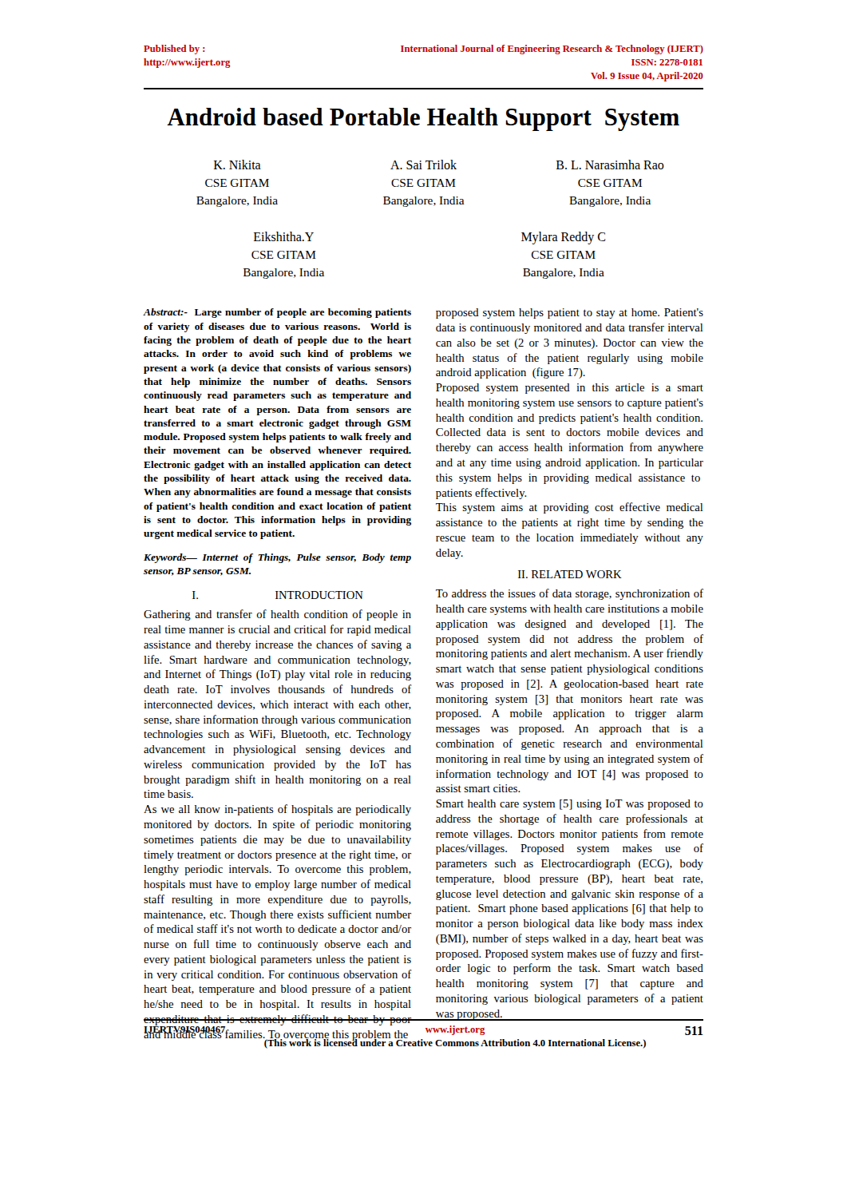Published by :
http://www.ijert.org
International Journal of Engineering Research & Technology (IJERT)
ISSN: 2278-0181
Vol. 9 Issue 04, April-2020
Android based Portable Health Support System
K. Nikita
CSE GITAM
Bangalore, India
A. Sai Trilok
CSE GITAM
Bangalore, India
B. L. Narasimha Rao
CSE GITAM
Bangalore, India
Eikshitha.Y
CSE GITAM
Bangalore, India
Mylara Reddy C
CSE GITAM
Bangalore, India
Abstract:- Large number of people are becoming patients of variety of diseases due to various reasons. World is facing the problem of death of people due to the heart attacks. In order to avoid such kind of problems we present a work (a device that consists of various sensors) that help minimize the number of deaths. Sensors continuously read parameters such as temperature and heart beat rate of a person. Data from sensors are transferred to a smart electronic gadget through GSM module. Proposed system helps patients to walk freely and their movement can be observed whenever required. Electronic gadget with an installed application can detect the possibility of heart attack using the received data. When any abnormalities are found a message that consists of patient's health condition and exact location of patient is sent to doctor. This information helps in providing urgent medical service to patient.
Keywords— Internet of Things, Pulse sensor, Body temp sensor, BP sensor, GSM.
I. INTRODUCTION
Gathering and transfer of health condition of people in real time manner is crucial and critical for rapid medical assistance and thereby increase the chances of saving a life. Smart hardware and communication technology, and Internet of Things (IoT) play vital role in reducing death rate. IoT involves thousands of hundreds of interconnected devices, which interact with each other, sense, share information through various communication technologies such as WiFi, Bluetooth, etc. Technology advancement in physiological sensing devices and wireless communication provided by the IoT has brought paradigm shift in health monitoring on a real time basis.
As we all know in-patients of hospitals are periodically monitored by doctors. In spite of periodic monitoring sometimes patients die may be due to unavailability timely treatment or doctors presence at the right time, or lengthy periodic intervals. To overcome this problem, hospitals must have to employ large number of medical staff resulting in more expenditure due to payrolls, maintenance, etc. Though there exists sufficient number of medical staff it's not worth to dedicate a doctor and/or nurse on full time to continuously observe each and every patient biological parameters unless the patient is in very critical condition. For continuous observation of heart beat, temperature and blood pressure of a patient he/she need to be in hospital. It results in hospital expenditure that is extremely difficult to bear by poor and middle class families. To overcome this problem the
proposed system helps patient to stay at home. Patient's data is continuously monitored and data transfer interval can also be set (2 or 3 minutes). Doctor can view the health status of the patient regularly using mobile android application (figure 17).
Proposed system presented in this article is a smart health monitoring system use sensors to capture patient's health condition and predicts patient's health condition. Collected data is sent to doctors mobile devices and thereby can access health information from anywhere and at any time using android application. In particular this system helps in providing medical assistance to patients effectively.
This system aims at providing cost effective medical assistance to the patients at right time by sending the rescue team to the location immediately without any delay.
II. RELATED WORK
To address the issues of data storage, synchronization of health care systems with health care institutions a mobile application was designed and developed [1]. The proposed system did not address the problem of monitoring patients and alert mechanism. A user friendly smart watch that sense patient physiological conditions was proposed in [2]. A geolocation-based heart rate monitoring system [3] that monitors heart rate was proposed. A mobile application to trigger alarm messages was proposed. An approach that is a combination of genetic research and environmental monitoring in real time by using an integrated system of information technology and IOT [4] was proposed to assist smart cities.
Smart health care system [5] using IoT was proposed to address the shortage of health care professionals at remote villages. Doctors monitor patients from remote places/villages. Proposed system makes use of parameters such as Electrocardiograph (ECG), body temperature, blood pressure (BP), heart beat rate, glucose level detection and galvanic skin response of a patient. Smart phone based applications [6] that help to monitor a person biological data like body mass index (BMI), number of steps walked in a day, heart beat was proposed. Proposed system makes use of fuzzy and first-order logic to perform the task. Smart watch based health monitoring system [7] that capture and monitoring various biological parameters of a patient was proposed.
IJERTV9IS040467
www.ijert.org (This work is licensed under a Creative Commons Attribution 4.0 International License.)
511